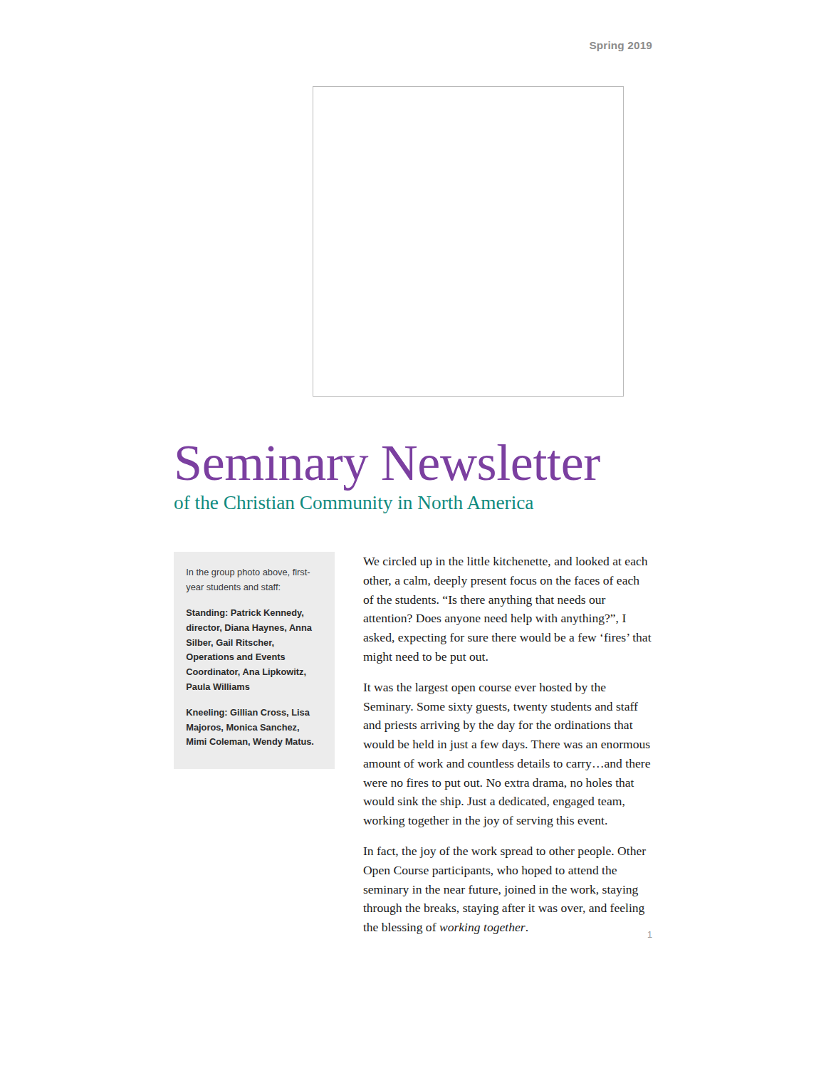Spring 2019
Seminary Newsletter
of the Christian Community in North America
In the group photo above, first-year students and staff:
Standing: Patrick Kennedy, director, Diana Haynes, Anna Silber, Gail Ritscher, Operations and Events Coordinator, Ana Lipkowitz, Paula Williams
Kneeling: Gillian Cross, Lisa Majoros, Monica Sanchez, Mimi Coleman, Wendy Matus.
We circled up in the little kitchenette, and looked at each other, a calm, deeply present focus on the faces of each of the students. “Is there anything that needs our attention? Does anyone need help with anything?”, I asked, expecting for sure there would be a few ‘fires’ that might need to be put out.
It was the largest open course ever hosted by the Seminary. Some sixty guests, twenty students and staff and priests arriving by the day for the ordinations that would be held in just a few days. There was an enormous amount of work and countless details to carry…and there were no fires to put out. No extra drama, no holes that would sink the ship. Just a dedicated, engaged team, working together in the joy of serving this event.
In fact, the joy of the work spread to other people. Other Open Course participants, who hoped to attend the seminary in the near future, joined in the work, staying through the breaks, staying after it was over, and feeling the blessing of working together.
1